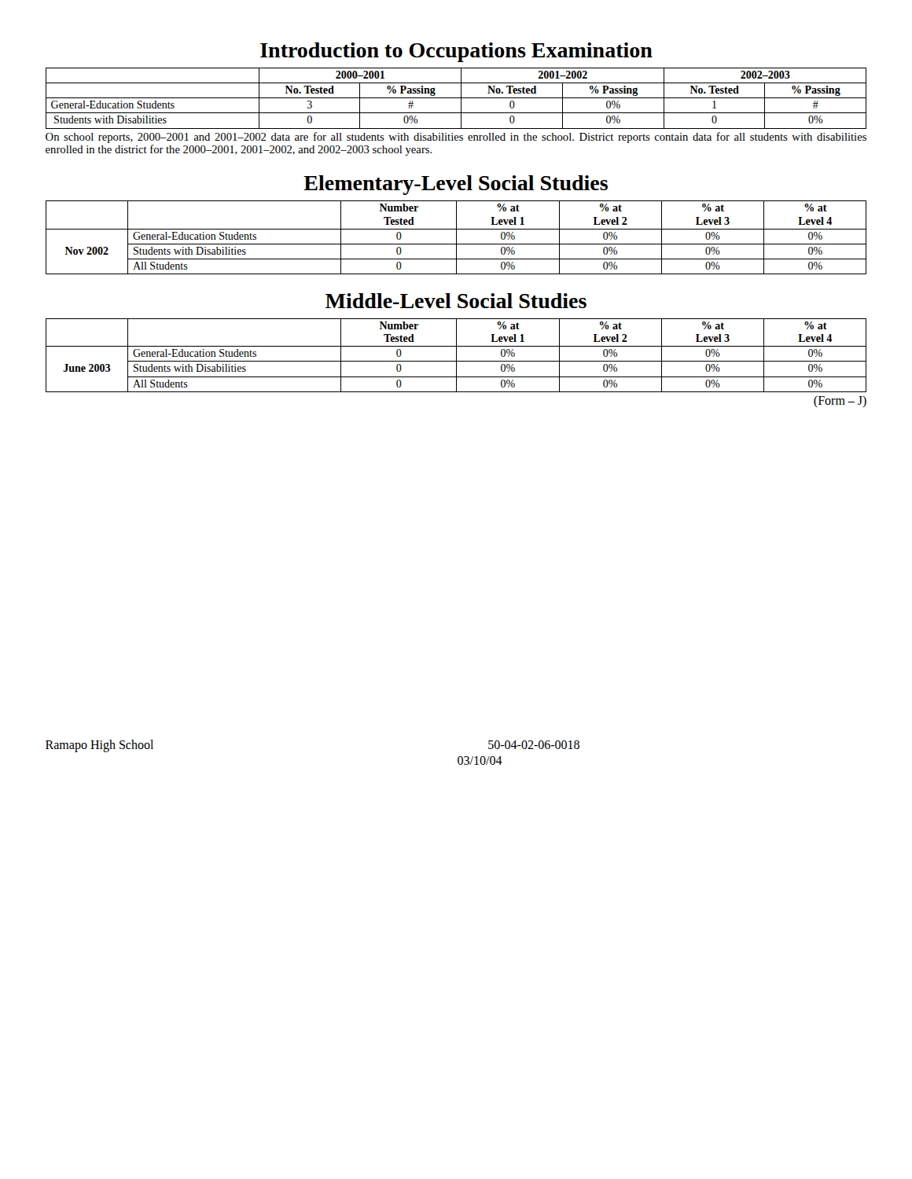Introduction to Occupations Examination
| | 2000–2001 | 2001–2002 | 2002–2003 |
| | No. Tested | % Passing | No. Tested | % Passing | No. Tested | % Passing |
| General-Education Students | 3 | # | 0 | 0% | 1 | # |
| Students with Disabilities | 0 | 0% | 0 | 0% | 0 | 0% |
On school reports, 2000–2001 and 2001–2002 data are for all students with disabilities enrolled in the school. District reports contain data for all students with disabilities enrolled in the district for the 2000–2001, 2001–2002, and 2002–2003 school years.
Elementary-Level Social Studies
| | | Number Tested | % at Level 1 | % at Level 2 | % at Level 3 | % at Level 4 |
| Nov 2002 | General-Education Students | 0 | 0% | 0% | 0% | 0% |
| Students with Disabilities | 0 | 0% | 0% | 0% | 0% |
| All Students | 0 | 0% | 0% | 0% | 0% |
Middle-Level Social Studies
| | | Number Tested | % at Level 1 | % at Level 2 | % at Level 3 | % at Level 4 |
| June 2003 | General-Education Students | 0 | 0% | 0% | 0% | 0% |
| Students with Disabilities | 0 | 0% | 0% | 0% | 0% |
| All Students | 0 | 0% | 0% | 0% | 0% |
(Form – J)
Ramapo High School
50-04-02-06-0018
03/10/04